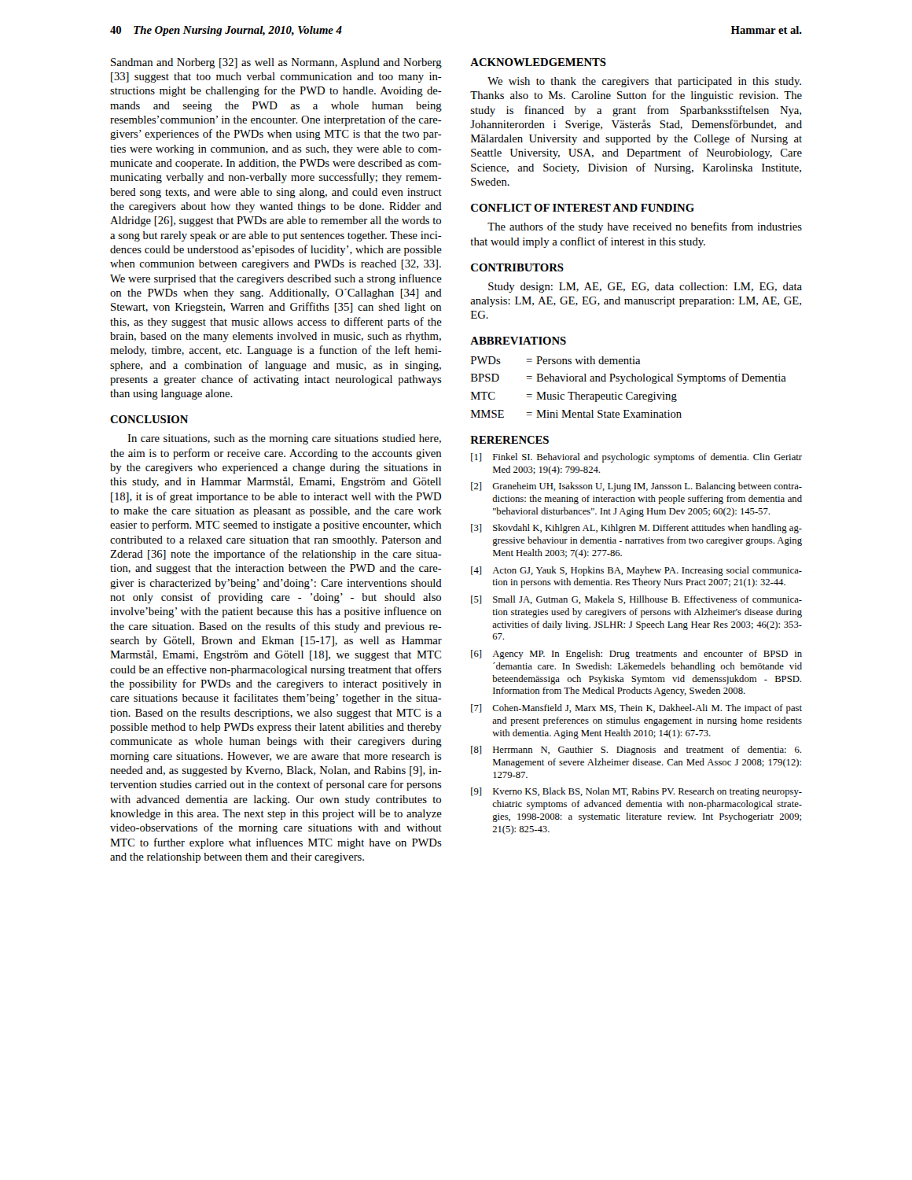40 The Open Nursing Journal, 2010, Volume 4
Hammar et al.
Sandman and Norberg [32] as well as Normann, Asplund and Norberg [33] suggest that too much verbal communication and too many instructions might be challenging for the PWD to handle. Avoiding demands and seeing the PWD as a whole human being resembles’communion’ in the encounter. One interpretation of the caregivers’ experiences of the PWDs when using MTC is that the two parties were working in communion, and as such, they were able to communicate and cooperate. In addition, the PWDs were described as communicating verbally and non-verbally more successfully; they remembered song texts, and were able to sing along, and could even instruct the caregivers about how they wanted things to be done. Ridder and Aldridge [26], suggest that PWDs are able to remember all the words to a song but rarely speak or are able to put sentences together. These incidences could be understood as’episodes of lucidity’, which are possible when communion between caregivers and PWDs is reached [32, 33]. We were surprised that the caregivers described such a strong influence on the PWDs when they sang. Additionally, O´Callaghan [34] and Stewart, von Kriegstein, Warren and Griffiths [35] can shed light on this, as they suggest that music allows access to different parts of the brain, based on the many elements involved in music, such as rhythm, melody, timbre, accent, etc. Language is a function of the left hemisphere, and a combination of language and music, as in singing, presents a greater chance of activating intact neurological pathways than using language alone.
Conclusion
In care situations, such as the morning care situations studied here, the aim is to perform or receive care. According to the accounts given by the caregivers who experienced a change during the situations in this study, and in Hammar Marmstål, Emami, Engström and Götell [18], it is of great importance to be able to interact well with the PWD to make the care situation as pleasant as possible, and the care work easier to perform. MTC seemed to instigate a positive encounter, which contributed to a relaxed care situation that ran smoothly. Paterson and Zderad [36] note the importance of the relationship in the care situation, and suggest that the interaction between the PWD and the caregiver is characterized by’being’ and’doing’: Care interventions should not only consist of providing care - ’doing’ - but should also involve’being’ with the patient because this has a positive influence on the care situation. Based on the results of this study and previous research by Götell, Brown and Ekman [15-17], as well as Hammar Marmstål, Emami, Engström and Götell [18], we suggest that MTC could be an effective non-pharmacological nursing treatment that offers the possibility for PWDs and the caregivers to interact positively in care situations because it facilitates them’being’ together in the situation. Based on the results descriptions, we also suggest that MTC is a possible method to help PWDs express their latent abilities and thereby communicate as whole human beings with their caregivers during morning care situations. However, we are aware that more research is needed and, as suggested by Kverno, Black, Nolan, and Rabins [9], intervention studies carried out in the context of personal care for persons with advanced dementia are lacking. Our own study contributes to knowledge in this area. The next step in this project will be to analyze video-observations of the morning care situations with and without MTC to further explore what influences MTC might have on PWDs and the relationship between them and their caregivers.
Acknowledgements
We wish to thank the caregivers that participated in this study. Thanks also to Ms. Caroline Sutton for the linguistic revision. The study is financed by a grant from Sparbanksstiftelsen Nya, Johanniterorden i Sverige, Västerås Stad, Demensförbundet, and Mälardalen University and supported by the College of Nursing at Seattle University, USA, and Department of Neurobiology, Care Science, and Society, Division of Nursing, Karolinska Institute, Sweden.
Conflict of Interest and Funding
The authors of the study have received no benefits from industries that would imply a conflict of interest in this study.
Contributors
Study design: LM, AE, GE, EG, data collection: LM, EG, data analysis: LM, AE, GE, EG, and manuscript preparation: LM, AE, GE, EG.
Abbreviations
PWDs
=
Persons with dementia
BPSD
=
Behavioral and Psychological Symptoms of Dementia
MTC
=
Music Therapeutic Caregiving
MMSE
=
Mini Mental State Examination
Rererences
[1] Finkel SI. Behavioral and psychologic symptoms of dementia. Clin Geriatr Med 2003; 19(4): 799-824.
[2] Graneheim UH, Isaksson U, Ljung IM, Jansson L. Balancing between contradictions: the meaning of interaction with people suffering from dementia and "behavioral disturbances". Int J Aging Hum Dev 2005; 60(2): 145-57.
[3] Skovdahl K, Kihlgren AL, Kihlgren M. Different attitudes when handling aggressive behaviour in dementia - narratives from two caregiver groups. Aging Ment Health 2003; 7(4): 277-86.
[4] Acton GJ, Yauk S, Hopkins BA, Mayhew PA. Increasing social communication in persons with dementia. Res Theory Nurs Pract 2007; 21(1): 32-44.
[5] Small JA, Gutman G, Makela S, Hillhouse B. Effectiveness of communication strategies used by caregivers of persons with Alzheimer's disease during activities of daily living. JSLHR: J Speech Lang Hear Res 2003; 46(2): 353-67.
[6] Agency MP. In Engelish: Drug treatments and encounter of BPSD in´demantia care. In Swedish: Läkemedels behandling och bemötande vid beteendemässiga och Psykiska Symtom vid demenssjukdom - BPSD. Information from The Medical Products Agency, Sweden 2008.
[7] Cohen-Mansfield J, Marx MS, Thein K, Dakheel-Ali M. The impact of past and present preferences on stimulus engagement in nursing home residents with dementia. Aging Ment Health 2010; 14(1): 67-73.
[8] Herrmann N, Gauthier S. Diagnosis and treatment of dementia: 6. Management of severe Alzheimer disease. Can Med Assoc J 2008; 179(12): 1279-87.
[9] Kverno KS, Black BS, Nolan MT, Rabins PV. Research on treating neuropsychiatric symptoms of advanced dementia with non-pharmacological strategies, 1998-2008: a systematic literature review. Int Psychogeriatr 2009; 21(5): 825-43.